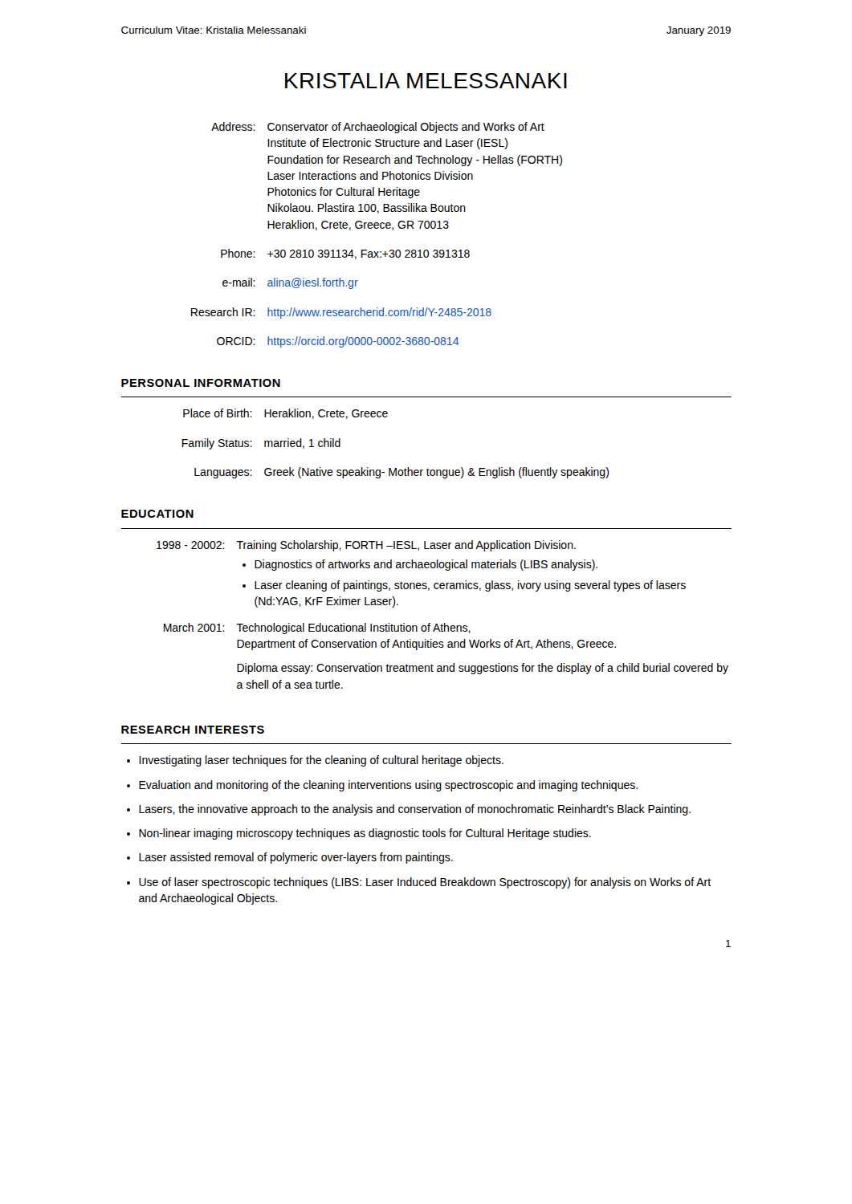Curriculum Vitae: Kristalia Melessanaki January 2019
KRISTALIA MELESSANAKI
| Address: | Conservator of Archaeological Objects and Works of Art Institute of Electronic Structure and Laser (IESL) Foundation for Research and Technology - Hellas (FORTH) Laser Interactions and Photonics Division Photonics for Cultural Heritage Nikolaou. Plastira 100, Bassilika Bouton Heraklion, Crete, Greece, GR 70013 |
| Phone: | +30 2810 391134, Fax:+30 2810 391318 |
| e-mail: | alina@iesl.forth.gr |
| Research IR: | http://www.researcherid.com/rid/Y-2485-2018 |
| ORCID: | https://orcid.org/0000-0002-3680-0814 |
PERSONAL INFORMATION
| Place of Birth: | Heraklion, Crete, Greece |
| Family Status: | married, 1 child |
| Languages: | Greek (Native speaking- Mother tongue) & English (fluently speaking) |
EDUCATION
| 1998 - 20002: | Training Scholarship, FORTH –IESL, Laser and Application Division. Diagnostics of artworks and archaeological materials (LIBS analysis). Laser cleaning of paintings, stones, ceramics, glass, ivory using several types of lasers (Nd:YAG, KrF Eximer Laser). |
| March 2001: | Technological Educational Institution of Athens, Department of Conservation of Antiquities and Works of Art, Athens, Greece. Diploma essay: Conservation treatment and suggestions for the display of a child burial covered by a shell of a sea turtle. |
RESEARCH INTERESTS
Investigating laser techniques for the cleaning of cultural heritage objects.
Evaluation and monitoring of the cleaning interventions using spectroscopic and imaging techniques.
Lasers, the innovative approach to the analysis and conservation of monochromatic Reinhardt’s Black Painting.
Non-linear imaging microscopy techniques as diagnostic tools for Cultural Heritage studies.
Laser assisted removal of polymeric over-layers from paintings.
Use of laser spectroscopic techniques (LIBS: Laser Induced Breakdown Spectroscopy) for analysis on Works of Art and Archaeological Objects.
1